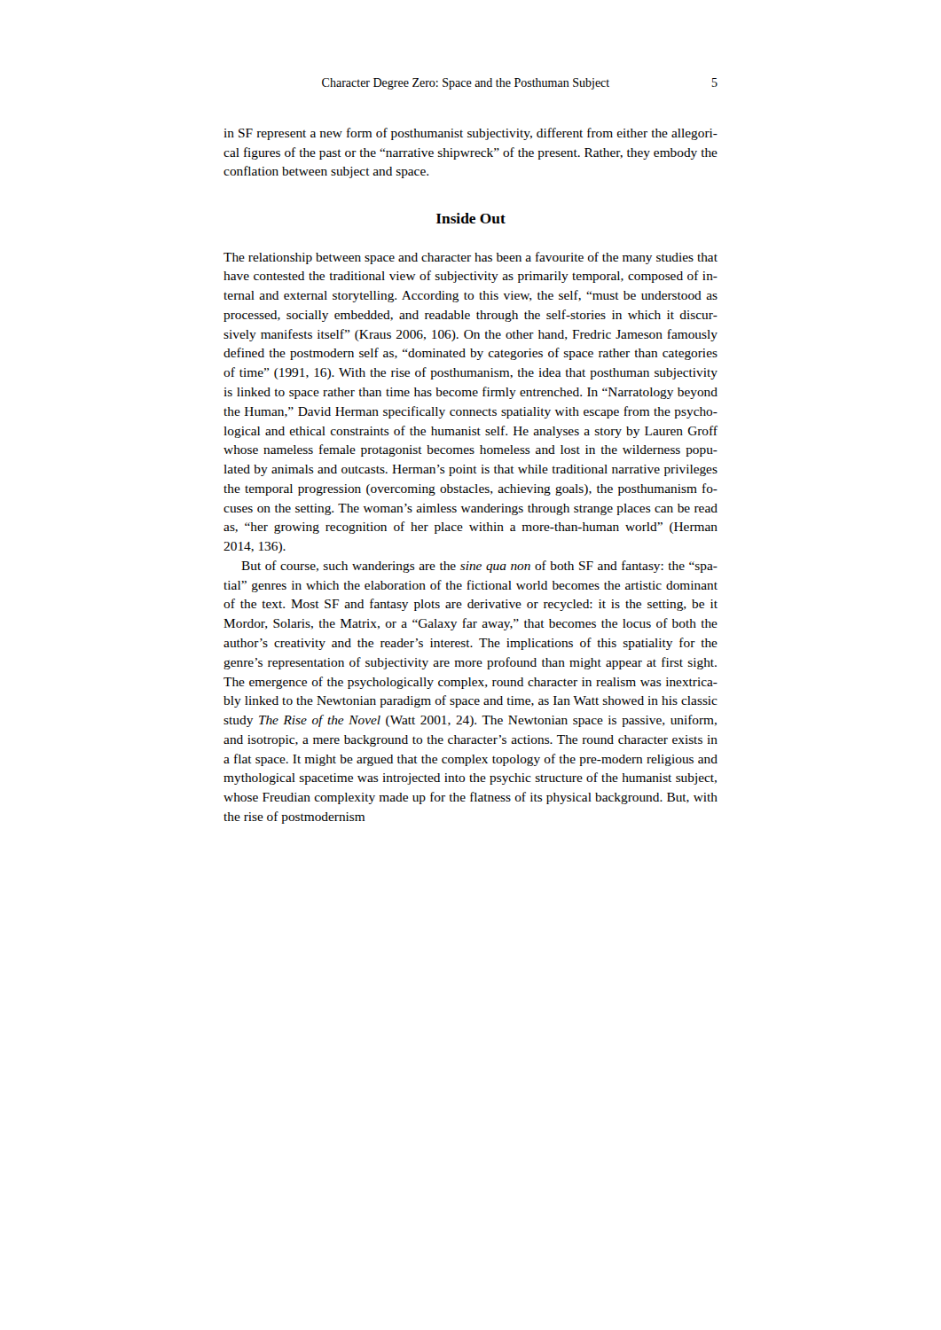Character Degree Zero: Space and the Posthuman Subject 5
in SF represent a new form of posthumanist subjectivity, different from either the allegorical figures of the past or the “narrative shipwreck” of the present. Rather, they embody the conflation between subject and space.
Inside Out
The relationship between space and character has been a favourite of the many studies that have contested the traditional view of subjectivity as primarily temporal, composed of internal and external storytelling. According to this view, the self, “must be understood as processed, socially embedded, and readable through the self-stories in which it discursively manifests itself” (Kraus 2006, 106). On the other hand, Fredric Jameson famously defined the postmodern self as, “dominated by categories of space rather than categories of time” (1991, 16). With the rise of posthumanism, the idea that posthuman subjectivity is linked to space rather than time has become firmly entrenched. In “Narratology beyond the Human,” David Herman specifically connects spatiality with escape from the psychological and ethical constraints of the humanist self. He analyses a story by Lauren Groff whose nameless female protagonist becomes homeless and lost in the wilderness populated by animals and outcasts. Herman’s point is that while traditional narrative privileges the temporal progression (overcoming obstacles, achieving goals), the posthumanism focuses on the setting. The woman’s aimless wanderings through strange places can be read as, “her growing recognition of her place within a more-than-human world” (Herman 2014, 136).
But of course, such wanderings are the sine qua non of both SF and fantasy: the “spatial” genres in which the elaboration of the fictional world becomes the artistic dominant of the text. Most SF and fantasy plots are derivative or recycled: it is the setting, be it Mordor, Solaris, the Matrix, or a “Galaxy far away,” that becomes the locus of both the author’s creativity and the reader’s interest. The implications of this spatiality for the genre’s representation of subjectivity are more profound than might appear at first sight. The emergence of the psychologically complex, round character in realism was inextricably linked to the Newtonian paradigm of space and time, as Ian Watt showed in his classic study The Rise of the Novel (Watt 2001, 24). The Newtonian space is passive, uniform, and isotropic, a mere background to the character’s actions. The round character exists in a flat space. It might be argued that the complex topology of the pre-modern religious and mythological spacetime was introjected into the psychic structure of the humanist subject, whose Freudian complexity made up for the flatness of its physical background. But, with the rise of postmodernism